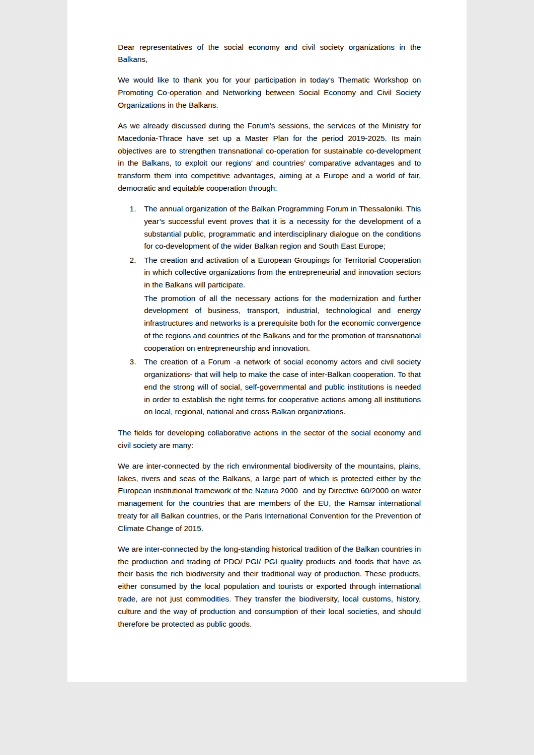Dear representatives of the social economy and civil society organizations in the Balkans,
We would like to thank you for your participation in today’s Thematic Workshop on Promoting Co-operation and Networking between Social Economy and Civil Society Organizations in the Balkans.
As we already discussed during the Forum's sessions, the services of the Ministry for Macedonia-Thrace have set up a Master Plan for the period 2019-2025. Its main objectives are to strengthen transnational co-operation for sustainable co-development in the Balkans, to exploit our regions’ and countries’ comparative advantages and to transform them into competitive advantages, aiming at a Europe and a world of fair, democratic and equitable cooperation through:
The annual organization of the Balkan Programming Forum in Thessaloniki. This year’s successful event proves that it is a necessity for the development of a substantial public, programmatic and interdisciplinary dialogue on the conditions for co-development of the wider Balkan region and South East Europe;
The creation and activation of a European Groupings for Territorial Cooperation in which collective organizations from the entrepreneurial and innovation sectors in the Balkans will participate.
The promotion of all the necessary actions for the modernization and further development of business, transport, industrial, technological and energy infrastructures and networks is a prerequisite both for the economic convergence of the regions and countries of the Balkans and for the promotion of transnational cooperation on entrepreneurship and innovation.
The creation of a Forum -a network of social economy actors and civil society organizations- that will help to make the case of inter-Balkan cooperation. To that end the strong will of social, self-governmental and public institutions is needed in order to establish the right terms for cooperative actions among all institutions on local, regional, national and cross-Balkan organizations.
The fields for developing collaborative actions in the sector of the social economy and civil society are many:
We are inter-connected by the rich environmental biodiversity of the mountains, plains, lakes, rivers and seas of the Balkans, a large part of which is protected either by the European institutional framework of the Natura 2000 and by Directive 60/2000 on water management for the countries that are members of the EU, the Ramsar international treaty for all Balkan countries, or the Paris International Convention for the Prevention of Climate Change of 2015.
We are inter-connected by the long-standing historical tradition of the Balkan countries in the production and trading of PDO/ PGI/ PGI quality products and foods that have as their basis the rich biodiversity and their traditional way of production. These products, either consumed by the local population and tourists or exported through international trade, are not just commodities. They transfer the biodiversity, local customs, history, culture and the way of production and consumption of their local societies, and should therefore be protected as public goods.